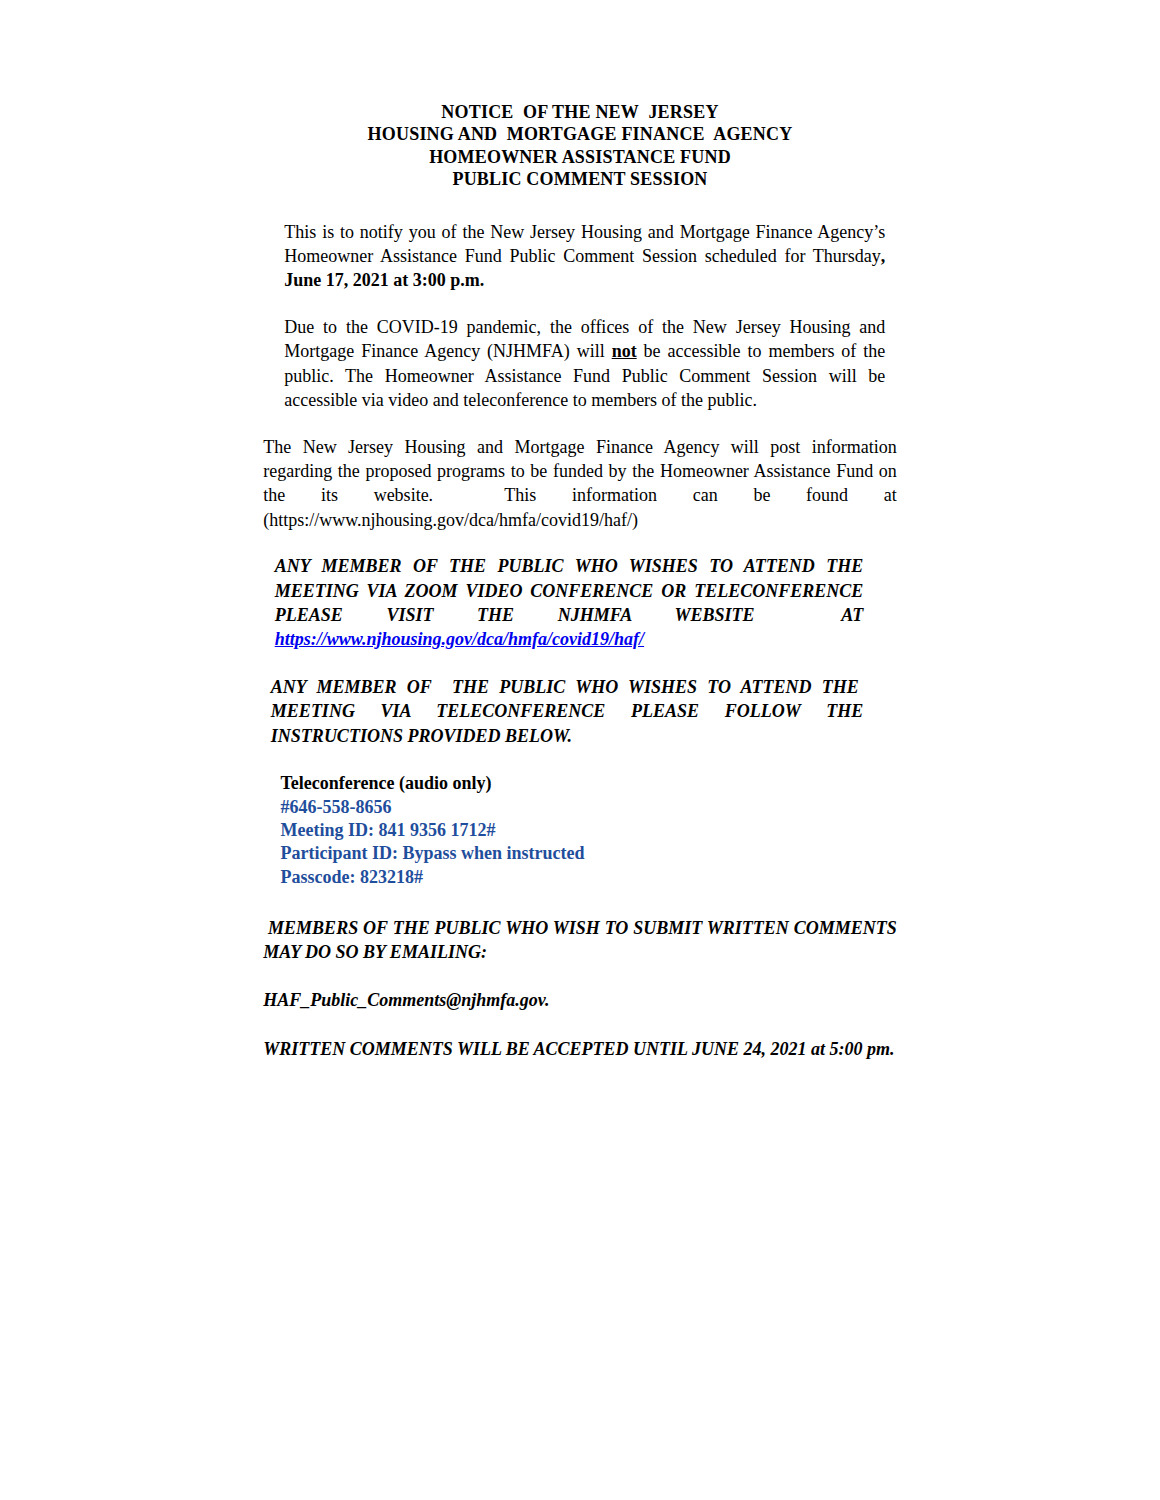NOTICE OF THE NEW JERSEY
HOUSING AND MORTGAGE FINANCE AGENCY
HOMEOWNER ASSISTANCE FUND
PUBLIC COMMENT SESSION
This is to notify you of the New Jersey Housing and Mortgage Finance Agency’s Homeowner Assistance Fund Public Comment Session scheduled for Thursday, June 17, 2021 at 3:00 p.m.
Due to the COVID-19 pandemic, the offices of the New Jersey Housing and Mortgage Finance Agency (NJHMFA) will not be accessible to members of the public. The Homeowner Assistance Fund Public Comment Session will be accessible via video and teleconference to members of the public.
The New Jersey Housing and Mortgage Finance Agency will post information regarding the proposed programs to be funded by the Homeowner Assistance Fund on the its website. This information can be found at (https://www.njhousing.gov/dca/hmfa/covid19/haf/)
ANY MEMBER OF THE PUBLIC WHO WISHES TO ATTEND THE MEETING VIA ZOOM VIDEO CONFERENCE OR TELECONFERENCE PLEASE VISIT THE NJHMFA WEBSITE AT https://www.njhousing.gov/dca/hmfa/covid19/haf/
ANY MEMBER OF THE PUBLIC WHO WISHES TO ATTEND THE MEETING VIA TELECONFERENCE PLEASE FOLLOW THE INSTRUCTIONS PROVIDED BELOW.
Teleconference (audio only)
#646-558-8656
Meeting ID: 841 9356 1712#
Participant ID: Bypass when instructed
Passcode: 823218#
MEMBERS OF THE PUBLIC WHO WISH TO SUBMIT WRITTEN COMMENTS MAY DO SO BY EMAILING:
HAF_Public_Comments@njhmfa.gov.
WRITTEN COMMENTS WILL BE ACCEPTED UNTIL JUNE 24, 2021 at 5:00 pm.